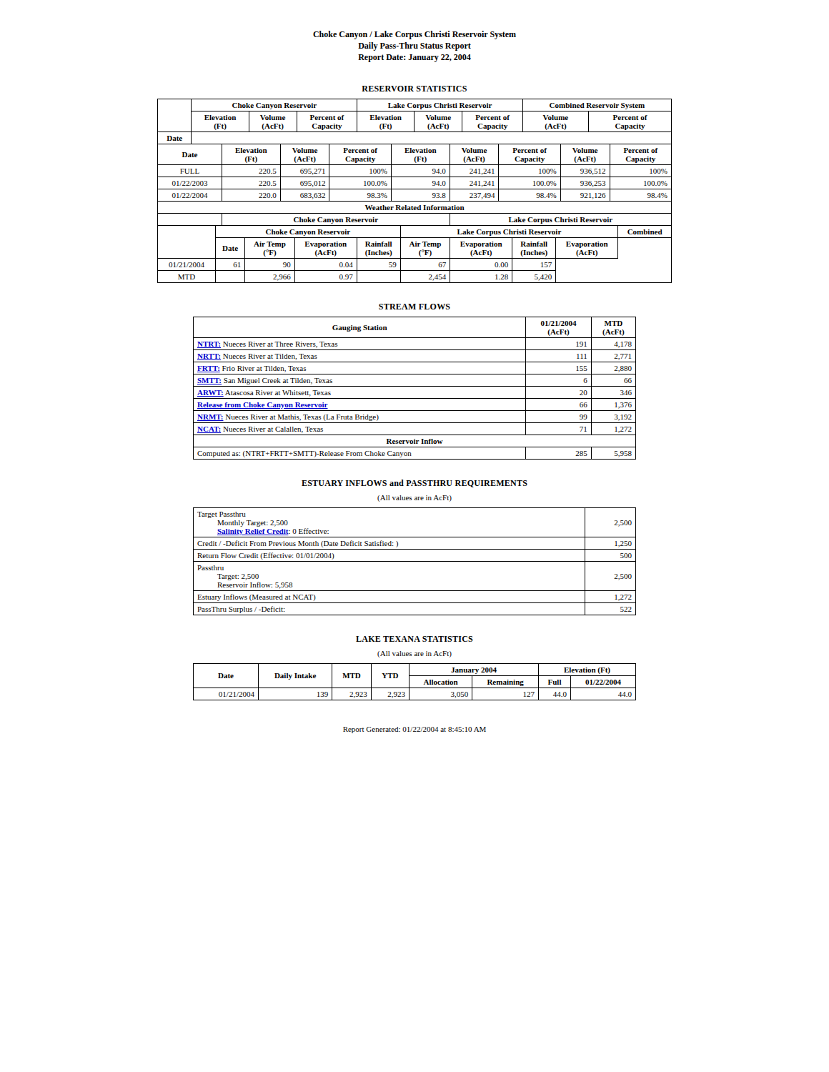Choke Canyon / Lake Corpus Christi Reservoir System
Daily Pass-Thru Status Report
Report Date: January 22, 2004
RESERVOIR STATISTICS
| | Choke Canyon Reservoir | Lake Corpus Christi Reservoir | Combined Reservoir System |
| Elevation (Ft) | Volume (AcFt) | Percent of Capacity | Elevation (Ft) | Volume (AcFt) | Percent of Capacity | Volume (AcFt) | Percent of Capacity |
| Date | |
| Date | Elevation (Ft) | Volume (AcFt) | Percent of Capacity | Elevation (Ft) | Volume (AcFt) | Percent of Capacity | Volume (AcFt) | Percent of Capacity |
| --- | --- | --- | --- | --- | --- | --- | --- | --- |
| FULL | 220.5 | 695,271 | 100% | 94.0 | 241,241 | 100% | 936,512 | 100% |
| 01/22/2003 | 220.5 | 695,012 | 100.0% | 94.0 | 241,241 | 100.0% | 936,253 | 100.0% |
| 01/22/2004 | 220.0 | 683,632 | 98.3% | 93.8 | 237,494 | 98.4% | 921,126 | 98.4% |
| Weather Related Information |
| | Choke Canyon Reservoir | Lake Corpus Christi Reservoir |
| | Choke Canyon Reservoir | Lake Corpus Christi Reservoir | Combined |
| Date | Air Temp (°F) | Evaporation (AcFt) | Rainfall (Inches) | Air Temp (°F) | Evaporation (AcFt) | Rainfall (Inches) | Evaporation (AcFt) | |
| 01/21/2004 | 61 | 90 | 0.04 | 59 | 67 | 0.00 | 157 | |
| MTD | | 2,966 | 0.97 | | 2,454 | 1.28 | 5,420 | |
STREAM FLOWS
| Gauging Station | 01/21/2004 (AcFt) | MTD (AcFt) |
| --- | --- | --- |
| NTRT: Nueces River at Three Rivers, Texas | 191 | 4,178 |
| NRTT: Nueces River at Tilden, Texas | 111 | 2,771 |
| FRTT: Frio River at Tilden, Texas | 155 | 2,880 |
| SMTT: San Miguel Creek at Tilden, Texas | 6 | 66 |
| ARWT: Atascosa River at Whitsett, Texas | 20 | 346 |
| Release from Choke Canyon Reservoir | 66 | 1,376 |
| NRMT: Nueces River at Mathis, Texas (La Fruta Bridge) | 99 | 3,192 |
| NCAT: Nueces River at Calallen, Texas | 71 | 1,272 |
| Reservoir Inflow |
| Computed as: (NTRT+FRTT+SMTT)-Release From Choke Canyon | 285 | 5,958 |
ESTUARY INFLOWS and PASSTHRU REQUIREMENTS
(All values are in AcFt)
| Target Passthru Monthly Target: 2,500 Salinity Relief Credit : 0 Effective: | 2,500 |
| Credit / -Deficit From Previous Month (Date Deficit Satisfied: ) | 1,250 |
| Return Flow Credit (Effective: 01/01/2004) | 500 |
| Passthru Target: 2,500 Reservoir Inflow: 5,958 | 2,500 |
| Estuary Inflows (Measured at NCAT) | 1,272 |
| PassThru Surplus / -Deficit: | 522 |
LAKE TEXANA STATISTICS
(All values are in AcFt)
| Date | Daily Intake | MTD | YTD | January 2004 | Elevation (Ft) |
| --- | --- | --- | --- | --- | --- |
| Allocation | Remaining | Full | 01/22/2004 |
| 01/21/2004 | 139 | 2,923 | 2,923 | 3,050 | 127 | 44.0 | 44.0 |
Report Generated: 01/22/2004 at 8:45:10 AM